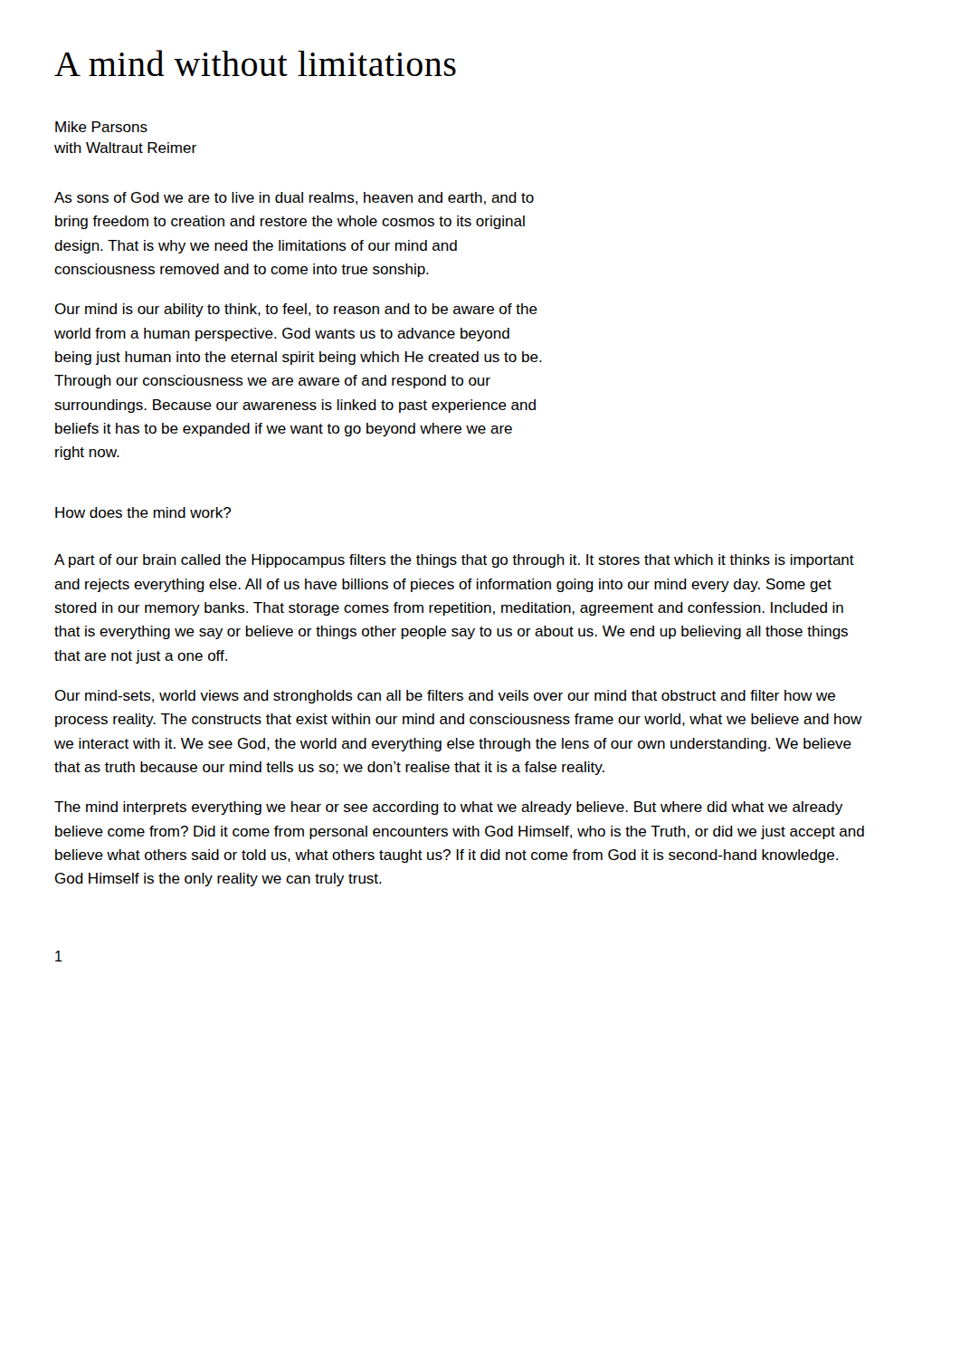A mind without limitations
Mike Parsons
with Waltraut Reimer
As sons of God we are to live in dual realms, heaven and earth, and to bring freedom to creation and restore the whole cosmos to its original design. That is why we need the limitations of our mind and consciousness removed and to come into true sonship.
Our mind is our ability to think, to feel, to reason and to be aware of the world from a human perspective. God wants us to advance beyond being just human into the eternal spirit being which He created us to be. Through our consciousness we are aware of and respond to our surroundings. Because our awareness is linked to past experience and beliefs it has to be expanded if we want to go beyond where we are right now.
How does the mind work?
A part of our brain called the Hippocampus filters the things that go through it. It stores that which it thinks is important and rejects everything else. All of us have billions of pieces of information going into our mind every day. Some get stored in our memory banks. That storage comes from repetition, meditation, agreement and confession. Included in that is everything we say or believe or things other people say to us or about us. We end up believing all those things that are not just a one off.
Our mind-sets, world views and strongholds can all be filters and veils over our mind that obstruct and filter how we process reality. The constructs that exist within our mind and consciousness frame our world, what we believe and how we interact with it. We see God, the world and everything else through the lens of our own understanding. We believe that as truth because our mind tells us so; we don’t realise that it is a false reality.
The mind interprets everything we hear or see according to what we already believe. But where did what we already believe come from? Did it come from personal encounters with God Himself, who is the Truth, or did we just accept and believe what others said or told us, what others taught us? If it did not come from God it is second-hand knowledge. God Himself is the only reality we can truly trust.
1